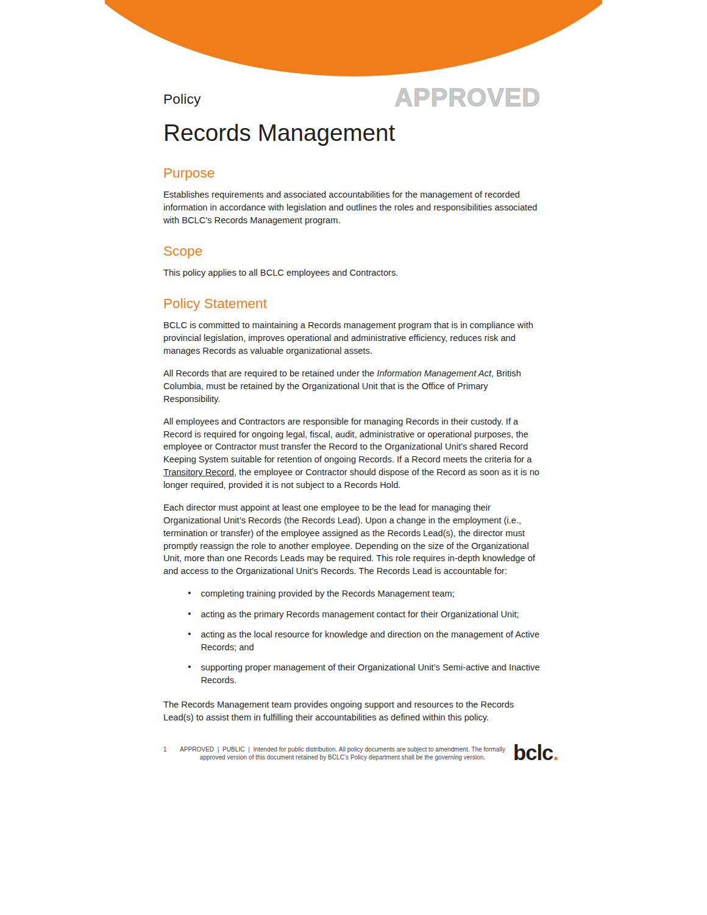Policy
APPROVED
Records Management
Purpose
Establishes requirements and associated accountabilities for the management of recorded information in accordance with legislation and outlines the roles and responsibilities associated with BCLC’s Records Management program.
Scope
This policy applies to all BCLC employees and Contractors.
Policy Statement
BCLC is committed to maintaining a Records management program that is in compliance with provincial legislation, improves operational and administrative efficiency, reduces risk and manages Records as valuable organizational assets.
All Records that are required to be retained under the Information Management Act, British Columbia, must be retained by the Organizational Unit that is the Office of Primary Responsibility.
All employees and Contractors are responsible for managing Records in their custody. If a Record is required for ongoing legal, fiscal, audit, administrative or operational purposes, the employee or Contractor must transfer the Record to the Organizational Unit’s shared Record Keeping System suitable for retention of ongoing Records. If a Record meets the criteria for a Transitory Record, the employee or Contractor should dispose of the Record as soon as it is no longer required, provided it is not subject to a Records Hold.
Each director must appoint at least one employee to be the lead for managing their Organizational Unit’s Records (the Records Lead). Upon a change in the employment (i.e., termination or transfer) of the employee assigned as the Records Lead(s), the director must promptly reassign the role to another employee. Depending on the size of the Organizational Unit, more than one Records Leads may be required. This role requires in-depth knowledge of and access to the Organizational Unit’s Records. The Records Lead is accountable for:
completing training provided by the Records Management team;
acting as the primary Records management contact for their Organizational Unit;
acting as the local resource for knowledge and direction on the management of Active Records; and
supporting proper management of their Organizational Unit’s Semi-active and Inactive Records.
The Records Management team provides ongoing support and resources to the Records Lead(s) to assist them in fulfilling their accountabilities as defined within this policy.
1 APPROVED | PUBLIC | Intended for public distribution. All policy documents are subject to amendment. The formally approved version of this document retained by BCLC’s Policy department shall be the governing version.
bclc.